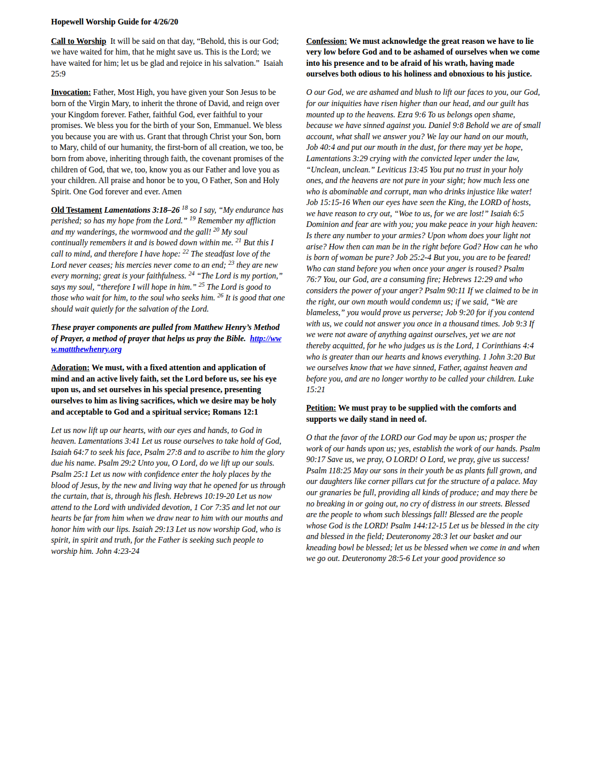Hopewell Worship Guide for 4/26/20
Call to Worship It will be said on that day, “Behold, this is our God; we have waited for him, that he might save us. This is the Lord; we have waited for him; let us be glad and rejoice in his salvation.” Isaiah 25:9
Invocation: Father, Most High, you have given your Son Jesus to be born of the Virgin Mary, to inherit the throne of David, and reign over your Kingdom forever. Father, faithful God, ever faithful to your promises. We bless you for the birth of your Son, Emmanuel. We bless you because you are with us. Grant that through Christ your Son, born to Mary, child of our humanity, the first-born of all creation, we too, be born from above, inheriting through faith, the covenant promises of the children of God, that we, too, know you as our Father and love you as your children. All praise and honor be to you, O Father, Son and Holy Spirit. One God forever and ever. Amen
Old Testament Lamentations 3:18–26 18 so I say, “My endurance has perished; so has my hope from the Lord.” 19 Remember my affliction and my wanderings, the wormwood and the gall! 20 My soul continually remembers it and is bowed down within me. 21 But this I call to mind, and therefore I have hope: 22 The steadfast love of the Lord never ceases; his mercies never come to an end; 23 they are new every morning; great is your faithfulness. 24 “The Lord is my portion,” says my soul, “therefore I will hope in him.” 25 The Lord is good to those who wait for him, to the soul who seeks him. 26 It is good that one should wait quietly for the salvation of the Lord.
These prayer components are pulled from Matthew Henry’s Method of Prayer, a method of prayer that helps us pray the Bible. http://www.mattthewhenry.org
Adoration: We must, with a fixed attention and application of mind and an active lively faith, set the Lord before us, see his eye upon us, and set ourselves in his special presence, presenting ourselves to him as living sacrifices, which we desire may be holy and acceptable to God and a spiritual service; Romans 12:1
Let us now lift up our hearts, with our eyes and hands, to God in heaven. Lamentations 3:41 Let us rouse ourselves to take hold of God, Isaiah 64:7 to seek his face, Psalm 27:8 and to ascribe to him the glory due his name. Psalm 29:2 Unto you, O Lord, do we lift up our souls. Psalm 25:1 Let us now with confidence enter the holy places by the blood of Jesus, by the new and living way that he opened for us through the curtain, that is, through his flesh. Hebrews 10:19-20 Let us now attend to the Lord with undivided devotion, 1 Cor 7:35 and let not our hearts be far from him when we draw near to him with our mouths and honor him with our lips. Isaiah 29:13 Let us now worship God, who is spirit, in spirit and truth, for the Father is seeking such people to worship him. John 4:23-24
Confession: We must acknowledge the great reason we have to lie very low before God and to be ashamed of ourselves when we come into his presence and to be afraid of his wrath, having made ourselves both odious to his holiness and obnoxious to his justice.
O our God, we are ashamed and blush to lift our faces to you, our God, for our iniquities have risen higher than our head, and our guilt has mounted up to the heavens. Ezra 9:6 To us belongs open shame, because we have sinned against you. Daniel 9:8 Behold we are of small account, what shall we answer you? We lay our hand on our mouth, Job 40:4 and put our mouth in the dust, for there may yet be hope, Lamentations 3:29 crying with the convicted leper under the law, “Unclean, unclean.” Leviticus 13:45 You put no trust in your holy ones, and the heavens are not pure in your sight; how much less one who is abominable and corrupt, man who drinks injustice like water! Job 15:15-16 When our eyes have seen the King, the LORD of hosts, we have reason to cry out, “Woe to us, for we are lost!” Isaiah 6:5 Dominion and fear are with you; you make peace in your high heaven: Is there any number to your armies? Upon whom does your light not arise? How then can man be in the right before God? How can he who is born of woman be pure? Job 25:2-4 But you, you are to be feared! Who can stand before you when once your anger is roused? Psalm 76:7 You, our God, are a consuming fire; Hebrews 12:29 and who considers the power of your anger? Psalm 90:11 If we claimed to be in the right, our own mouth would condemn us; if we said, “We are blameless,” you would prove us perverse; Job 9:20 for if you contend with us, we could not answer you once in a thousand times. Job 9:3 If we were not aware of anything against ourselves, yet we are not thereby acquitted, for he who judges us is the Lord, 1 Corinthians 4:4 who is greater than our hearts and knows everything. 1 John 3:20 But we ourselves know that we have sinned, Father, against heaven and before you, and are no longer worthy to be called your children. Luke 15:21
Petition: We must pray to be supplied with the comforts and supports we daily stand in need of.
O that the favor of the LORD our God may be upon us; prosper the work of our hands upon us; yes, establish the work of our hands. Psalm 90:17 Save us, we pray, O LORD! O Lord, we pray, give us success! Psalm 118:25 May our sons in their youth be as plants full grown, and our daughters like corner pillars cut for the structure of a palace. May our granaries be full, providing all kinds of produce; and may there be no breaking in or going out, no cry of distress in our streets. Blessed are the people to whom such blessings fall! Blessed are the people whose God is the LORD! Psalm 144:12-15 Let us be blessed in the city and blessed in the field; Deuteronomy 28:3 let our basket and our kneading bowl be blessed; let us be blessed when we come in and when we go out. Deuteronomy 28:5-6 Let your good providence so